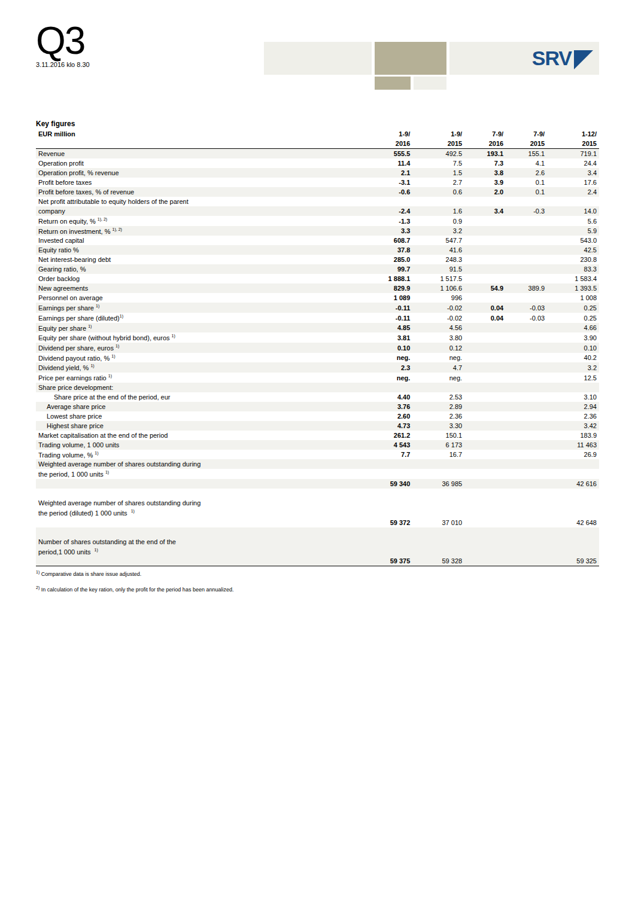SRV
Q3
3.11.2016 klo 8.30
Key figures
| EUR million | 1-9/ | 1-9/ | 7-9/ | 7-9/ | 1-12/ |
| --- | --- | --- | --- | --- | --- |
| | 2016 | 2015 | 2016 | 2015 | 2015 |
| Revenue | 555.5 | 492.5 | 193.1 | 155.1 | 719.1 |
| Operation profit | 11.4 | 7.5 | 7.3 | 4.1 | 24.4 |
| Operation profit, % revenue | 2.1 | 1.5 | 3.8 | 2.6 | 3.4 |
| Profit before taxes | -3.1 | 2.7 | 3.9 | 0.1 | 17.6 |
| Profit before taxes, % of revenue | -0.6 | 0.6 | 2.0 | 0.1 | 2.4 |
| Net profit attributable to equity holders of the parent | | | | | |
| company | -2.4 | 1.6 | 3.4 | -0.3 | 14.0 |
| Return on equity, % 1), 2) | -1.3 | 0.9 | | | 5.6 |
| Return on investment, % 1), 2) | 3.3 | 3.2 | | | 5.9 |
| Invested capital | 608.7 | 547.7 | | | 543.0 |
| Equity ratio % | 37.8 | 41.6 | | | 42.5 |
| Net interest-bearing debt | 285.0 | 248.3 | | | 230.8 |
| Gearing ratio, % | 99.7 | 91.5 | | | 83.3 |
| Order backlog | 1 888.1 | 1 517.5 | | | 1 583.4 |
| New agreements | 829.9 | 1 106.6 | 54.9 | 389.9 | 1 393.5 |
| Personnel on average | 1 089 | 996 | | | 1 008 |
| Earnings per share 1) | -0.11 | -0.02 | 0.04 | -0.03 | 0.25 |
| Earnings per share (diluted) 1) | -0.11 | -0.02 | 0.04 | -0.03 | 0.25 |
| Equity per share 1) | 4.85 | 4.56 | | | 4.66 |
| Equity per share (without hybrid bond), euros 1) | 3.81 | 3.80 | | | 3.90 |
| Dividend per share, euros 1) | 0.10 | 0.12 | | | 0.10 |
| Dividend payout ratio, % 1) | neg. | neg. | | | 40.2 |
| Dividend yield, % 1) | 2.3 | 4.7 | | | 3.2 |
| Price per earnings ratio 1) | neg. | neg. | | | 12.5 |
| Share price development: | | | | | |
| Share price at the end of the period, eur | 4.40 | 2.53 | | | 3.10 |
| Average share price | 3.76 | 2.89 | | | 2.94 |
| Lowest share price | 2.60 | 2.36 | | | 2.36 |
| Highest share price | 4.73 | 3.30 | | | 3.42 |
| Market capitalisation at the end of the period | 261.2 | 150.1 | | | 183.9 |
| Trading volume, 1 000 units | 4 543 | 6 173 | | | 11 463 |
| Trading volume, % 1) | 7.7 | 16.7 | | | 26.9 |
| Weighted average number of shares outstanding during | | | | | |
| the period, 1 000 units 1) | | | | | |
| | 59 340 | 36 985 | | | 42 616 |
| Weighted average number of shares outstanding during | | | | | |
| the period (diluted) 1 000 units 1) | | | | | |
| | 59 372 | 37 010 | | | 42 648 |
| Number of shares outstanding at the end of the | | | | | |
| period,1 000 units 1) | | | | | |
| | 59 375 | 59 328 | | | 59 325 |
1) Comparative data is share issue adjusted.
2) In calculation of the key ration, only the profit for the period has been annualized.